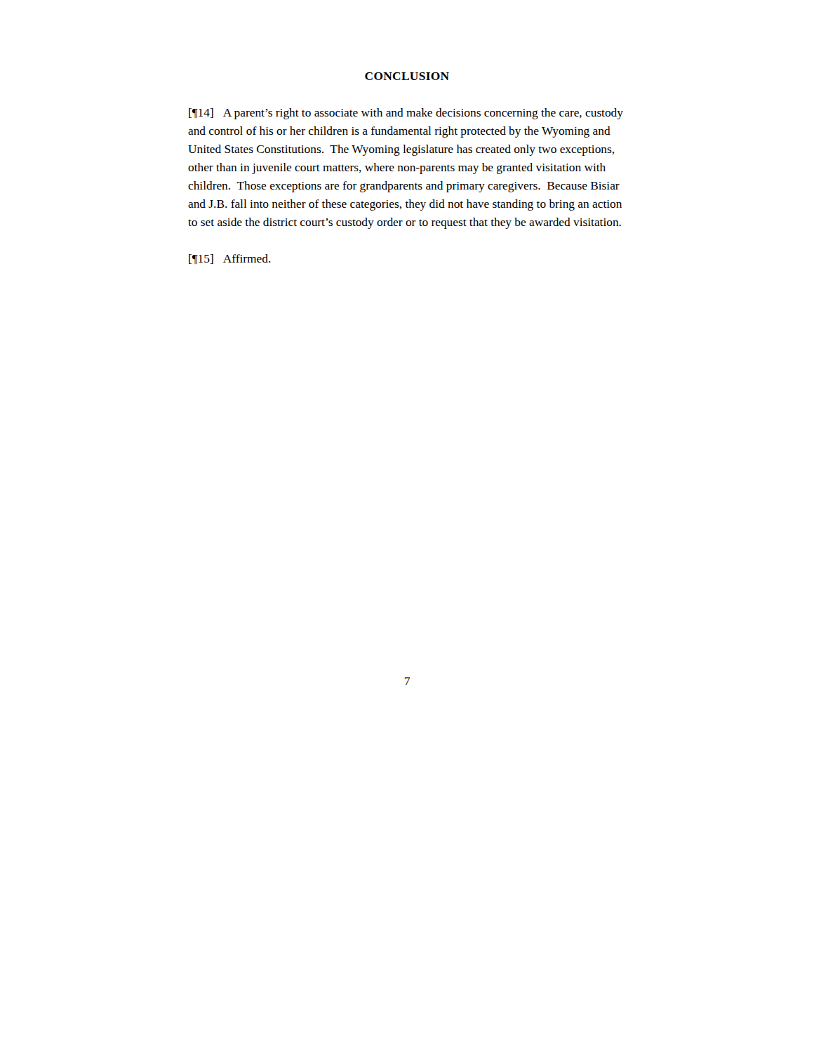CONCLUSION
[¶14] A parent’s right to associate with and make decisions concerning the care, custody and control of his or her children is a fundamental right protected by the Wyoming and United States Constitutions. The Wyoming legislature has created only two exceptions, other than in juvenile court matters, where non-parents may be granted visitation with children. Those exceptions are for grandparents and primary caregivers. Because Bisiar and J.B. fall into neither of these categories, they did not have standing to bring an action to set aside the district court’s custody order or to request that they be awarded visitation.
[¶15] Affirmed.
7